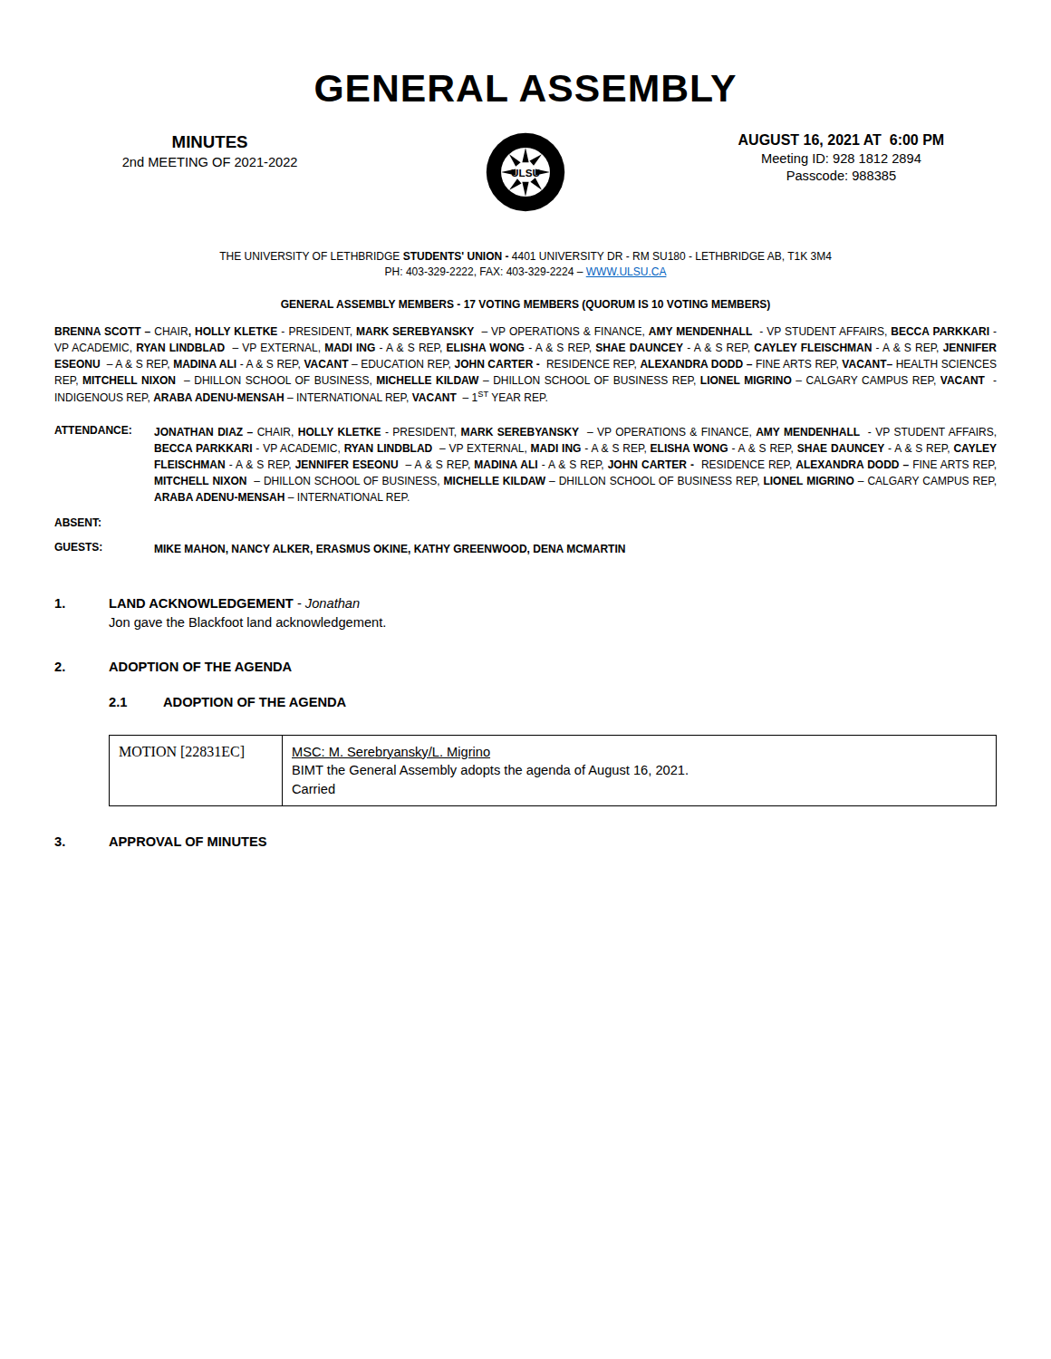GENERAL ASSEMBLY
| MINUTES 2nd MEETING OF 2021-2022 | ULSU | AUGUST 16, 2021 AT 6:00 PM Meeting ID: 928 1812 2894 Passcode: 988385 |
THE UNIVERSITY OF LETHBRIDGE STUDENTS' UNION - 4401 UNIVERSITY DR - RM SU180 - LETHBRIDGE AB, T1K 3M4
PH: 403-329-2222, FAX: 403-329-2224 – WWW.ULSU.CA
GENERAL ASSEMBLY MEMBERS - 17 VOTING MEMBERS (QUORUM IS 10 VOTING MEMBERS)
BRENNA SCOTT – CHAIR, HOLLY KLETKE - PRESIDENT, MARK SEREBYANSKY – VP OPERATIONS & FINANCE, AMY MENDENHALL - VP STUDENT AFFAIRS, BECCA PARKKARI - VP ACADEMIC, RYAN LINDBLAD – VP EXTERNAL, MADI ING - A & S REP, ELISHA WONG - A & S REP, SHAE DAUNCEY - A & S REP, CAYLEY FLEISCHMAN - A & S REP, JENNIFER ESEONU – A & S REP, MADINA ALI - A & S REP, VACANT – EDUCATION REP, JOHN CARTER - RESIDENCE REP, ALEXANDRA DODD – FINE ARTS REP, VACANT– HEALTH SCIENCES REP, MITCHELL NIXON – DHILLON SCHOOL OF BUSINESS, MICHELLE KILDAW – DHILLON SCHOOL OF BUSINESS REP, LIONEL MIGRINO – CALGARY CAMPUS REP, VACANT - INDIGENOUS REP, ARABA ADENU-MENSAH – INTERNATIONAL REP, VACANT – 1ST YEAR REP.
| ATTENDANCE: | JONATHAN DIAZ – CHAIR, HOLLY KLETKE - PRESIDENT, MARK SEREBYANSKY – VP OPERATIONS & FINANCE, AMY MENDENHALL - VP STUDENT AFFAIRS, BECCA PARKKARI - VP ACADEMIC, RYAN LINDBLAD – VP EXTERNAL, MADI ING - A & S REP, ELISHA WONG - A & S REP, SHAE DAUNCEY - A & S REP, CAYLEY FLEISCHMAN - A & S REP, JENNIFER ESEONU – A & S REP, MADINA ALI - A & S REP, JOHN CARTER - RESIDENCE REP, ALEXANDRA DODD – FINE ARTS REP, MITCHELL NIXON – DHILLON SCHOOL OF BUSINESS, MICHELLE KILDAW – DHILLON SCHOOL OF BUSINESS REP, LIONEL MIGRINO – CALGARY CAMPUS REP, ARABA ADENU-MENSAH – INTERNATIONAL REP. |
| ABSENT: | |
| GUESTS: | MIKE MAHON, NANCY ALKER, ERASMUS OKINE, KATHY GREENWOOD, DENA MCMARTIN |
1. LAND ACKNOWLEDGEMENT - Jonathan
Jon gave the Blackfoot land acknowledgement.
2. ADOPTION OF THE AGENDA
2.1 ADOPTION OF THE AGENDA
| MOTION [22831EC] | MSC: M. Serebryansky/L. Migrino BIMT the General Assembly adopts the agenda of August 16, 2021. Carried |
3. APPROVAL OF MINUTES